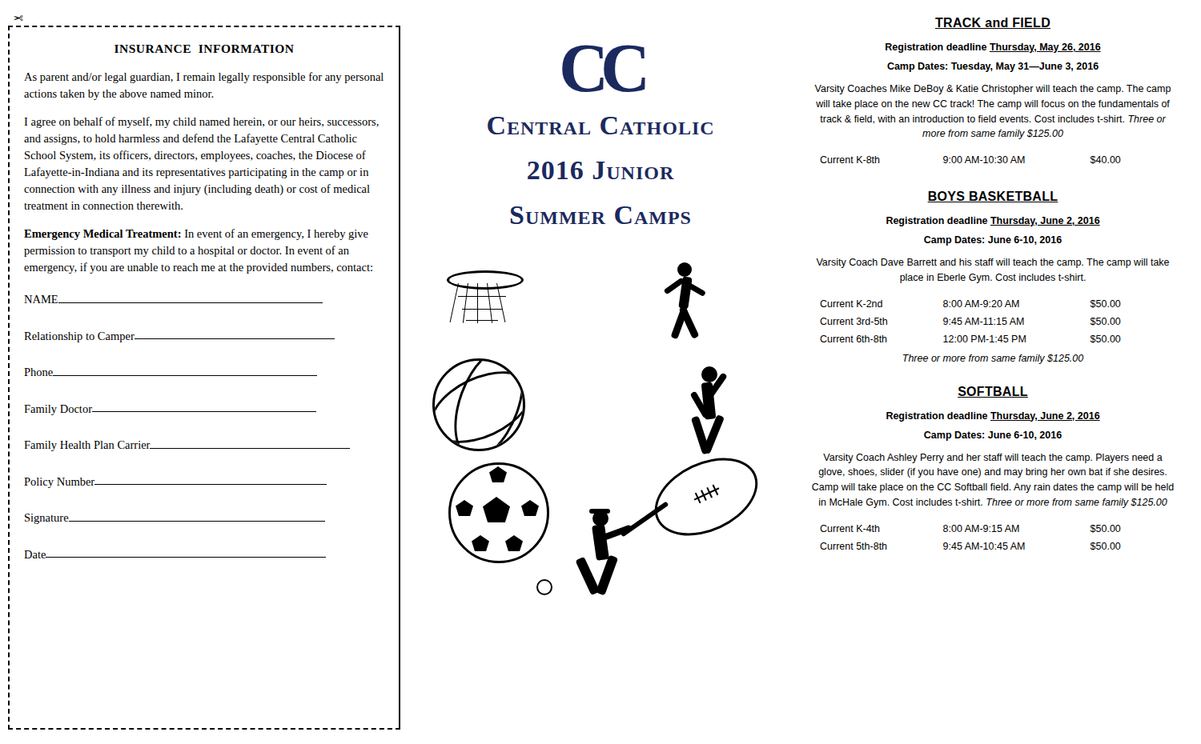✂
INSURANCE INFORMATION
As parent and/or legal guardian, I remain legally responsible for any personal actions taken by the above named minor.
I agree on behalf of myself, my child named herein, or our heirs, successors, and assigns, to hold harmless and defend the Lafayette Central Catholic School System, its officers, directors, employees, coaches, the Diocese of Lafayette-in-Indiana and its representatives participating in the camp or in connection with any illness and injury (including death) or cost of medical treatment in connection therewith.
Emergency Medical Treatment: In event of an emergency, I hereby give permission to transport my child to a hospital or doctor. In event of an emergency, if you are unable to reach me at the provided numbers, contact:
NAME
Relationship to Camper
Phone
Family Doctor
Family Health Plan Carrier
Policy Number
Signature
Date
CC
Central Catholic 2016 Junior Summer Camps
TRACK and FIELD
Registration deadline Thursday, May 26, 2016
Camp Dates: Tuesday, May 31—June 3, 2016
Varsity Coaches Mike DeBoy & Katie Christopher will teach the camp. The camp will take place on the new CC track! The camp will focus on the fundamentals of track & field, with an introduction to field events. Cost includes t-shirt. Three or more from same family $125.00
| Current K-8th | 9:00 AM-10:30 AM | $40.00 |
BOYS BASKETBALL
Registration deadline Thursday, June 2, 2016
Camp Dates: June 6-10, 2016
Varsity Coach Dave Barrett and his staff will teach the camp. The camp will take place in Eberle Gym. Cost includes t-shirt.
| Current K-2nd | 8:00 AM-9:20 AM | $50.00 |
| Current 3rd-5th | 9:45 AM-11:15 AM | $50.00 |
| Current 6th-8th | 12:00 PM-1:45 PM | $50.00 |
Three or more from same family $125.00
SOFTBALL
Registration deadline Thursday, June 2, 2016
Camp Dates: June 6-10, 2016
Varsity Coach Ashley Perry and her staff will teach the camp. Players need a glove, shoes, slider (if you have one) and may bring her own bat if she desires. Camp will take place on the CC Softball field. Any rain dates the camp will be held in McHale Gym. Cost includes t-shirt. Three or more from same family $125.00
| Current K-4th | 8:00 AM-9:15 AM | $50.00 |
| Current 5th-8th | 9:45 AM-10:45 AM | $50.00 |